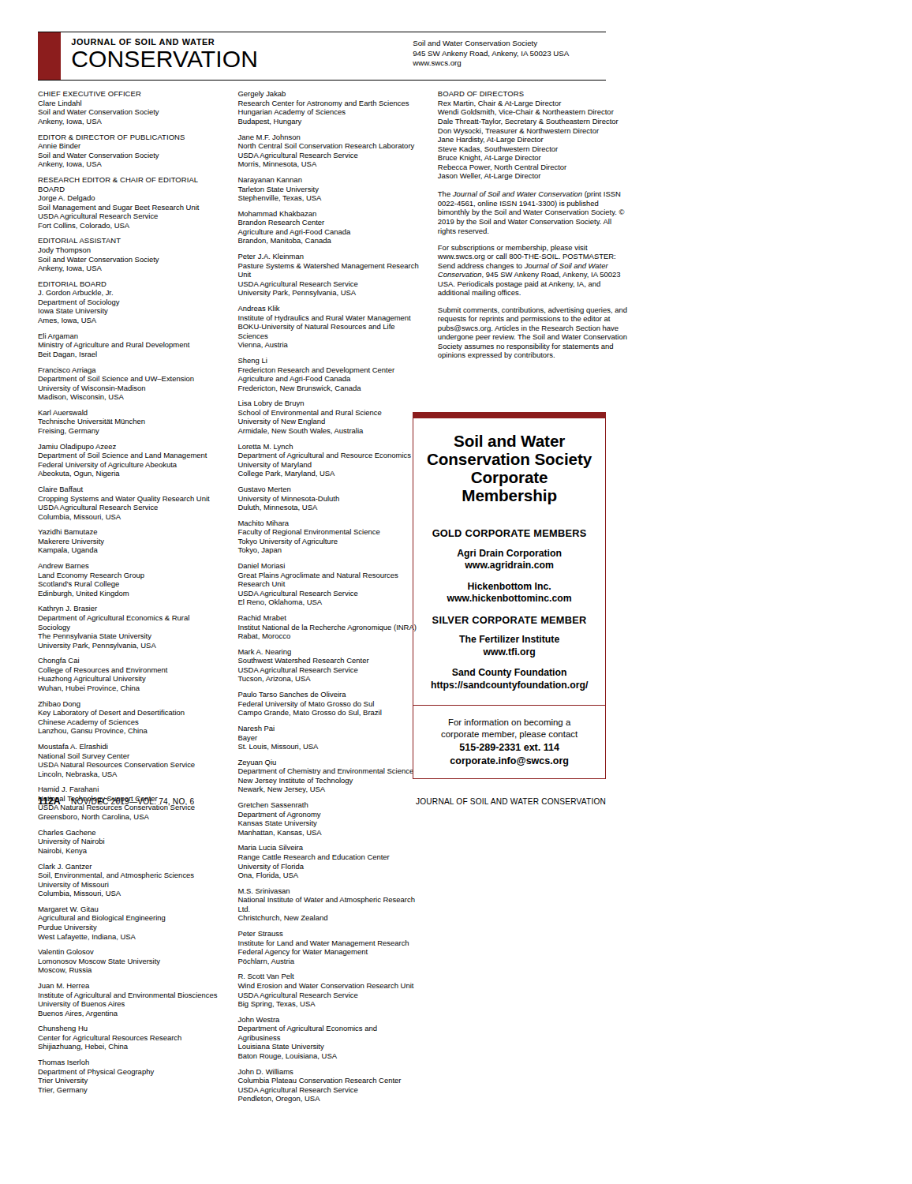JOURNAL OF SOIL AND WATER
CONSERVATION
Soil and Water Conservation Society
945 SW Ankeny Road, Ankeny, IA 50023 USA
www.swcs.org
CHIEF EXECUTIVE OFFICER
Clare Lindahl
Soil and Water Conservation Society
Ankeny, Iowa, USA
EDITOR & DIRECTOR OF PUBLICATIONS
Annie Binder
Soil and Water Conservation Society
Ankeny, Iowa, USA
RESEARCH EDITOR & CHAIR OF EDITORIAL BOARD
Jorge A. Delgado
Soil Management and Sugar Beet Research Unit
USDA Agricultural Research Service
Fort Collins, Colorado, USA
EDITORIAL ASSISTANT
Jody Thompson
Soil and Water Conservation Society
Ankeny, Iowa, USA
EDITORIAL BOARD
J. Gordon Arbuckle, Jr.
Department of Sociology
Iowa State University
Ames, Iowa, USA
Eli Argaman
Ministry of Agriculture and Rural Development
Beit Dagan, Israel
Francisco Arriaga
Department of Soil Science and UW–Extension
University of Wisconsin-Madison
Madison, Wisconsin, USA
Karl Auerswald
Technische Universität München
Freising, Germany
Jamiu Oladipupo Azeez
Department of Soil Science and Land Management
Federal University of Agriculture Abeokuta
Abeokuta, Ogun, Nigeria
Claire Baffaut
Cropping Systems and Water Quality Research Unit
USDA Agricultural Research Service
Columbia, Missouri, USA
Yazidhi Bamutaze
Makerere University
Kampala, Uganda
Andrew Barnes
Land Economy Research Group
Scotland's Rural College
Edinburgh, United Kingdom
Kathryn J. Brasier
Department of Agricultural Economics & Rural Sociology
The Pennsylvania State University
University Park, Pennsylvania, USA
Chongfa Cai
College of Resources and Environment
Huazhong Agricultural University
Wuhan, Hubei Province, China
Zhibao Dong
Key Laboratory of Desert and Desertification
Chinese Academy of Sciences
Lanzhou, Gansu Province, China
Moustafa A. Elrashidi
National Soil Survey Center
USDA Natural Resources Conservation Service
Lincoln, Nebraska, USA
Hamid J. Farahani
National Technology Support Center
USDA Natural Resources Conservation Service
Greensboro, North Carolina, USA
Charles Gachene
University of Nairobi
Nairobi, Kenya
Clark J. Gantzer
Soil, Environmental, and Atmospheric Sciences
University of Missouri
Columbia, Missouri, USA
Margaret W. Gitau
Agricultural and Biological Engineering
Purdue University
West Lafayette, Indiana, USA
Valentin Golosov
Lomonosov Moscow State University
Moscow, Russia
Juan M. Herrea
Institute of Agricultural and Environmental Biosciences
University of Buenos Aires
Buenos Aires, Argentina
Chunsheng Hu
Center for Agricultural Resources Research
Shijiazhuang, Hebei, China
Thomas Iserloh
Department of Physical Geography
Trier University
Trier, Germany
Gergely Jakab
Research Center for Astronomy and Earth Sciences
Hungarian Academy of Sciences
Budapest, Hungary
Jane M.F. Johnson
North Central Soil Conservation Research Laboratory
USDA Agricultural Research Service
Morris, Minnesota, USA
Narayanan Kannan
Tarleton State University
Stephenville, Texas, USA
Mohammad Khakbazan
Brandon Research Center
Agriculture and Agri-Food Canada
Brandon, Manitoba, Canada
Peter J.A. Kleinman
Pasture Systems & Watershed Management Research Unit
USDA Agricultural Research Service
University Park, Pennsylvania, USA
Andreas Klik
Institute of Hydraulics and Rural Water Management
BOKU-University of Natural Resources and Life Sciences
Vienna, Austria
Sheng Li
Fredericton Research and Development Center
Agriculture and Agri-Food Canada
Fredericton, New Brunswick, Canada
Lisa Lobry de Bruyn
School of Environmental and Rural Science
University of New England
Armidale, New South Wales, Australia
Loretta M. Lynch
Department of Agricultural and Resource Economics
University of Maryland
College Park, Maryland, USA
Gustavo Merten
University of Minnesota-Duluth
Duluth, Minnesota, USA
Machito Mihara
Faculty of Regional Environmental Science
Tokyo University of Agriculture
Tokyo, Japan
Daniel Moriasi
Great Plains Agroclimate and Natural Resources Research Unit
USDA Agricultural Research Service
El Reno, Oklahoma, USA
Rachid Mrabet
Institut National de la Recherche Agronomique (INRA)
Rabat, Morocco
Mark A. Nearing
Southwest Watershed Research Center
USDA Agricultural Research Service
Tucson, Arizona, USA
Paulo Tarso Sanches de Oliveira
Federal University of Mato Grosso do Sul
Campo Grande, Mato Grosso do Sul, Brazil
Naresh Pai
Bayer
St. Louis, Missouri, USA
Zeyuan Qiu
Department of Chemistry and Environmental Science
New Jersey Institute of Technology
Newark, New Jersey, USA
Gretchen Sassenrath
Department of Agronomy
Kansas State University
Manhattan, Kansas, USA
Maria Lucia Silveira
Range Cattle Research and Education Center
University of Florida
Ona, Florida, USA
M.S. Srinivasan
National Institute of Water and Atmospheric Research Ltd.
Christchurch, New Zealand
Peter Strauss
Institute for Land and Water Management Research
Federal Agency for Water Management
Pöchlarn, Austria
R. Scott Van Pelt
Wind Erosion and Water Conservation Research Unit
USDA Agricultural Research Service
Big Spring, Texas, USA
John Westra
Department of Agricultural Economics and Agribusiness
Louisiana State University
Baton Rouge, Louisiana, USA
John D. Williams
Columbia Plateau Conservation Research Center
USDA Agricultural Research Service
Pendleton, Oregon, USA
BOARD OF DIRECTORS
Rex Martin, Chair & At-Large Director
Wendi Goldsmith, Vice-Chair & Northeastern Director
Dale Threatt-Taylor, Secretary & Southeastern Director
Don Wysocki, Treasurer & Northwestern Director
Jane Hardisty, At-Large Director
Steve Kadas, Southwestern Director
Bruce Knight, At-Large Director
Rebecca Power, North Central Director
Jason Weller, At-Large Director
The Journal of Soil and Water Conservation (print ISSN 0022-4561, online ISSN 1941-3300) is published bimonthly by the Soil and Water Conservation Society. © 2019 by the Soil and Water Conservation Society. All rights reserved.
For subscriptions or membership, please visit www.swcs.org or call 800-THE-SOIL. POSTMASTER: Send address changes to Journal of Soil and Water Conservation, 945 SW Ankeny Road, Ankeny, IA 50023 USA. Periodicals postage paid at Ankeny, IA, and additional mailing offices.
Submit comments, contributions, advertising queries, and requests for reprints and permissions to the editor at pubs@swcs.org. Articles in the Research Section have undergone peer review. The Soil and Water Conservation Society assumes no responsibility for statements and opinions expressed by contributors.
Soil and Water
Conservation Society
Corporate Membership
GOLD CORPORATE MEMBERS
Agri Drain Corporation
www.agridrain.com
Hickenbottom Inc.
www.hickenbottominc.com
SILVER CORPORATE MEMBER
The Fertilizer Institute
www.tfi.org
Sand County Foundation
https://sandcountyfoundation.org/
For information on becoming a
corporate member, please contact
515-289-2331 ext. 114
corporate.info@swcs.org
112A NOV/DEC 2019—VOL. 74, NO. 6 JOURNAL OF SOIL AND WATER CONSERVATION